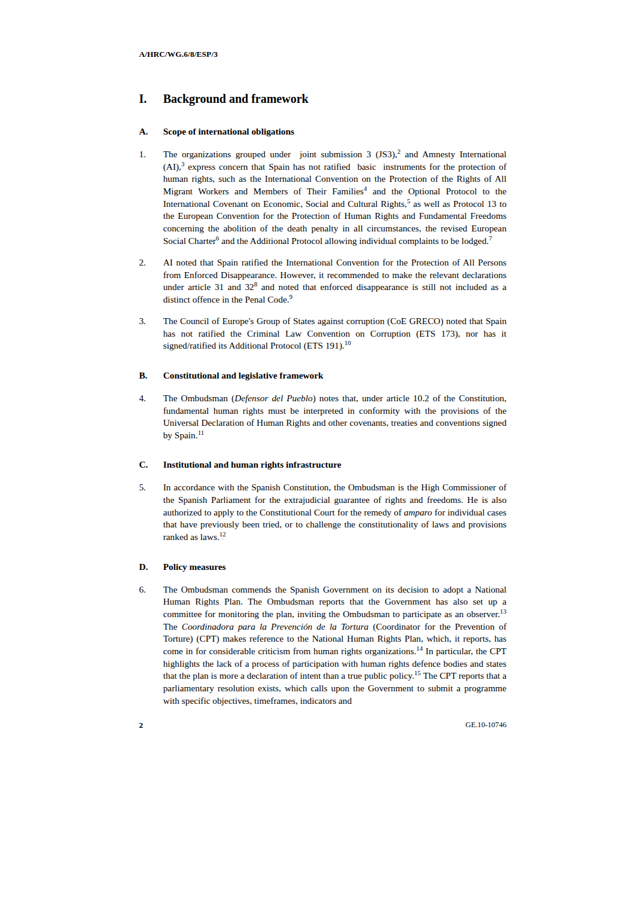A/HRC/WG.6/8/ESP/3
I. Background and framework
A. Scope of international obligations
1. The organizations grouped under joint submission 3 (JS3),2 and Amnesty International (AI),3 express concern that Spain has not ratified basic instruments for the protection of human rights, such as the International Convention on the Protection of the Rights of All Migrant Workers and Members of Their Families4 and the Optional Protocol to the International Covenant on Economic, Social and Cultural Rights,5 as well as Protocol 13 to the European Convention for the Protection of Human Rights and Fundamental Freedoms concerning the abolition of the death penalty in all circumstances, the revised European Social Charter6 and the Additional Protocol allowing individual complaints to be lodged.7
2. AI noted that Spain ratified the International Convention for the Protection of All Persons from Enforced Disappearance. However, it recommended to make the relevant declarations under article 31 and 328 and noted that enforced disappearance is still not included as a distinct offence in the Penal Code.9
3. The Council of Europe's Group of States against corruption (CoE GRECO) noted that Spain has not ratified the Criminal Law Convention on Corruption (ETS 173), nor has it signed/ratified its Additional Protocol (ETS 191).10
B. Constitutional and legislative framework
4. The Ombudsman (Defensor del Pueblo) notes that, under article 10.2 of the Constitution, fundamental human rights must be interpreted in conformity with the provisions of the Universal Declaration of Human Rights and other covenants, treaties and conventions signed by Spain.11
C. Institutional and human rights infrastructure
5. In accordance with the Spanish Constitution, the Ombudsman is the High Commissioner of the Spanish Parliament for the extrajudicial guarantee of rights and freedoms. He is also authorized to apply to the Constitutional Court for the remedy of amparo for individual cases that have previously been tried, or to challenge the constitutionality of laws and provisions ranked as laws.12
D. Policy measures
6. The Ombudsman commends the Spanish Government on its decision to adopt a National Human Rights Plan. The Ombudsman reports that the Government has also set up a committee for monitoring the plan, inviting the Ombudsman to participate as an observer.13 The Coordinadora para la Prevención de la Tortura (Coordinator for the Prevention of Torture) (CPT) makes reference to the National Human Rights Plan, which, it reports, has come in for considerable criticism from human rights organizations.14 In particular, the CPT highlights the lack of a process of participation with human rights defence bodies and states that the plan is more a declaration of intent than a true public policy.15 The CPT reports that a parliamentary resolution exists, which calls upon the Government to submit a programme with specific objectives, timeframes, indicators and
2 GE.10-10746